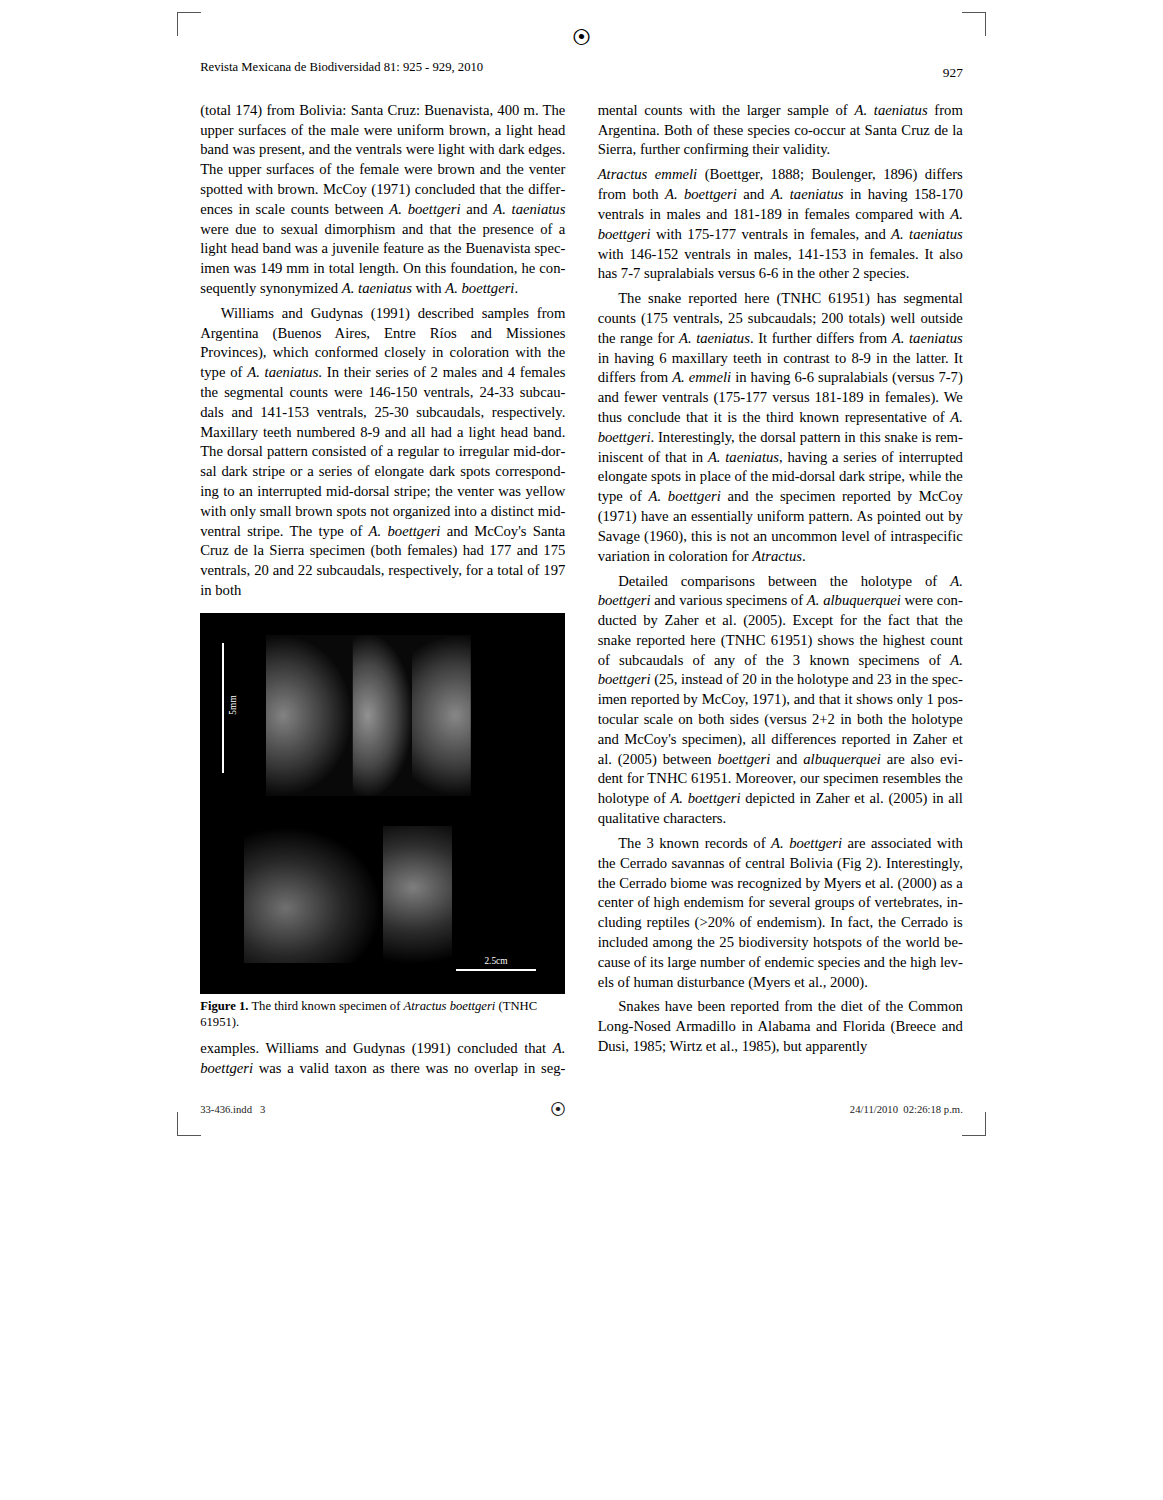⦿
Revista Mexicana de Biodiversidad 81: 925 - 929, 2010
927
(total 174) from Bolivia: Santa Cruz: Buenavista, 400 m. The upper surfaces of the male were uniform brown, a light head band was present, and the ventrals were light with dark edges. The upper surfaces of the female were brown and the venter spotted with brown. McCoy (1971) concluded that the differences in scale counts between A. boettgeri and A. taeniatus were due to sexual dimorphism and that the presence of a light head band was a juvenile feature as the Buenavista specimen was 149 mm in total length. On this foundation, he consequently synonymized A. taeniatus with A. boettgeri.
Williams and Gudynas (1991) described samples from Argentina (Buenos Aires, Entre Ríos and Missiones Provinces), which conformed closely in coloration with the type of A. taeniatus. In their series of 2 males and 4 females the segmental counts were 146-150 ventrals, 24-33 subcaudals and 141-153 ventrals, 25-30 subcaudals, respectively. Maxillary teeth numbered 8-9 and all had a light head band. The dorsal pattern consisted of a regular to irregular mid-dorsal dark stripe or a series of elongate dark spots corresponding to an interrupted mid-dorsal stripe; the venter was yellow with only small brown spots not organized into a distinct midventral stripe. The type of A. boettgeri and McCoy's Santa Cruz de la Sierra specimen (both females) had 177 and 175 ventrals, 20 and 22 subcaudals, respectively, for a total of 197 in both
5mm
2.5cm
Figure 1. The third known specimen of Atractus boettgeri (TNHC 61951).
examples. Williams and Gudynas (1991) concluded that A. boettgeri was a valid taxon as there was no overlap in segmental counts with the larger sample of A. taeniatus from Argentina. Both of these species co-occur at Santa Cruz de la Sierra, further confirming their validity.
Atractus emmeli (Boettger, 1888; Boulenger, 1896) differs from both A. boettgeri and A. taeniatus in having 158-170 ventrals in males and 181-189 in females compared with A. boettgeri with 175-177 ventrals in females, and A. taeniatus with 146-152 ventrals in males, 141-153 in females. It also has 7-7 supralabials versus 6-6 in the other 2 species.
The snake reported here (TNHC 61951) has segmental counts (175 ventrals, 25 subcaudals; 200 totals) well outside the range for A. taeniatus. It further differs from A. taeniatus in having 6 maxillary teeth in contrast to 8-9 in the latter. It differs from A. emmeli in having 6-6 supralabials (versus 7-7) and fewer ventrals (175-177 versus 181-189 in females). We thus conclude that it is the third known representative of A. boettgeri. Interestingly, the dorsal pattern in this snake is reminiscent of that in A. taeniatus, having a series of interrupted elongate spots in place of the mid-dorsal dark stripe, while the type of A. boettgeri and the specimen reported by McCoy (1971) have an essentially uniform pattern. As pointed out by Savage (1960), this is not an uncommon level of intraspecific variation in coloration for Atractus.
Detailed comparisons between the holotype of A. boettgeri and various specimens of A. albuquerquei were conducted by Zaher et al. (2005). Except for the fact that the snake reported here (TNHC 61951) shows the highest count of subcaudals of any of the 3 known specimens of A. boettgeri (25, instead of 20 in the holotype and 23 in the specimen reported by McCoy, 1971), and that it shows only 1 postocular scale on both sides (versus 2+2 in both the holotype and McCoy's specimen), all differences reported in Zaher et al. (2005) between boettgeri and albuquerquei are also evident for TNHC 61951. Moreover, our specimen resembles the holotype of A. boettgeri depicted in Zaher et al. (2005) in all qualitative characters.
The 3 known records of A. boettgeri are associated with the Cerrado savannas of central Bolivia (Fig 2). Interestingly, the Cerrado biome was recognized by Myers et al. (2000) as a center of high endemism for several groups of vertebrates, including reptiles (>20% of endemism). In fact, the Cerrado is included among the 25 biodiversity hotspots of the world because of its large number of endemic species and the high levels of human disturbance (Myers et al., 2000).
Snakes have been reported from the diet of the Common Long-Nosed Armadillo in Alabama and Florida (Breece and Dusi, 1985; Wirtz et al., 1985), but apparently
33-436.indd 3
⦿
24/11/2010 02:26:18 p.m.